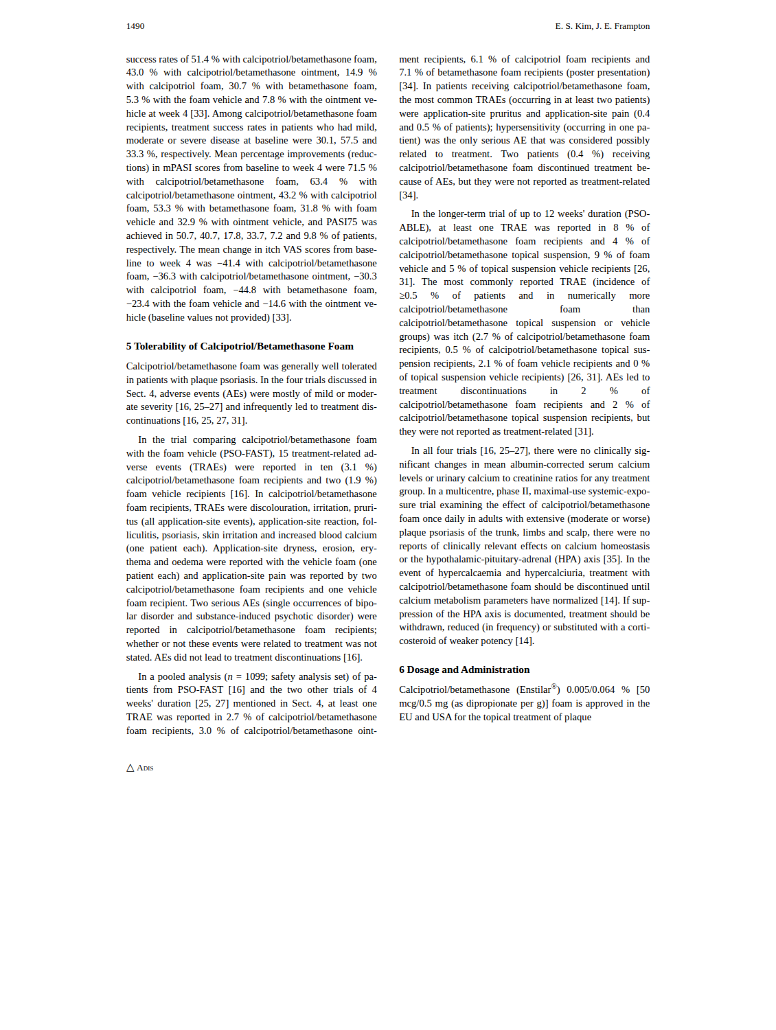1490 E. S. Kim, J. E. Frampton
success rates of 51.4 % with calcipotriol/betamethasone foam, 43.0 % with calcipotriol/betamethasone ointment, 14.9 % with calcipotriol foam, 30.7 % with betamethasone foam, 5.3 % with the foam vehicle and 7.8 % with the ointment vehicle at week 4 [33]. Among calcipotriol/betamethasone foam recipients, treatment success rates in patients who had mild, moderate or severe disease at baseline were 30.1, 57.5 and 33.3 %, respectively. Mean percentage improvements (reductions) in mPASI scores from baseline to week 4 were 71.5 % with calcipotriol/betamethasone foam, 63.4 % with calcipotriol/betamethasone ointment, 43.2 % with calcipotriol foam, 53.3 % with betamethasone foam, 31.8 % with foam vehicle and 32.9 % with ointment vehicle, and PASI75 was achieved in 50.7, 40.7, 17.8, 33.7, 7.2 and 9.8 % of patients, respectively. The mean change in itch VAS scores from baseline to week 4 was −41.4 with calcipotriol/betamethasone foam, −36.3 with calcipotriol/betamethasone ointment, −30.3 with calcipotriol foam, −44.8 with betamethasone foam, −23.4 with the foam vehicle and −14.6 with the ointment vehicle (baseline values not provided) [33].
5 Tolerability of Calcipotriol/Betamethasone Foam
Calcipotriol/betamethasone foam was generally well tolerated in patients with plaque psoriasis. In the four trials discussed in Sect. 4, adverse events (AEs) were mostly of mild or moderate severity [16, 25–27] and infrequently led to treatment discontinuations [16, 25, 27, 31].
In the trial comparing calcipotriol/betamethasone foam with the foam vehicle (PSO-FAST), 15 treatment-related adverse events (TRAEs) were reported in ten (3.1 %) calcipotriol/betamethasone foam recipients and two (1.9 %) foam vehicle recipients [16]. In calcipotriol/betamethasone foam recipients, TRAEs were discolouration, irritation, pruritus (all application-site events), application-site reaction, folliculitis, psoriasis, skin irritation and increased blood calcium (one patient each). Application-site dryness, erosion, erythema and oedema were reported with the vehicle foam (one patient each) and application-site pain was reported by two calcipotriol/betamethasone foam recipients and one vehicle foam recipient. Two serious AEs (single occurrences of bipolar disorder and substance-induced psychotic disorder) were reported in calcipotriol/betamethasone foam recipients; whether or not these events were related to treatment was not stated. AEs did not lead to treatment discontinuations [16].
In a pooled analysis (n = 1099; safety analysis set) of patients from PSO-FAST [16] and the two other trials of 4 weeks' duration [25, 27] mentioned in Sect. 4, at least one TRAE was reported in 2.7 % of calcipotriol/betamethasone foam recipients, 3.0 % of calcipotriol/betamethasone ointment recipients, 6.1 % of calcipotriol foam recipients and 7.1 % of betamethasone foam recipients (poster presentation) [34]. In patients receiving calcipotriol/betamethasone foam, the most common TRAEs (occurring in at least two patients) were application-site pruritus and application-site pain (0.4 and 0.5 % of patients); hypersensitivity (occurring in one patient) was the only serious AE that was considered possibly related to treatment. Two patients (0.4 %) receiving calcipotriol/betamethasone foam discontinued treatment because of AEs, but they were not reported as treatment-related [34].
In the longer-term trial of up to 12 weeks' duration (PSO-ABLE), at least one TRAE was reported in 8 % of calcipotriol/betamethasone foam recipients and 4 % of calcipotriol/betamethasone topical suspension, 9 % of foam vehicle and 5 % of topical suspension vehicle recipients [26, 31]. The most commonly reported TRAE (incidence of ≥0.5 % of patients and in numerically more calcipotriol/betamethasone foam than calcipotriol/betamethasone topical suspension or vehicle groups) was itch (2.7 % of calcipotriol/betamethasone foam recipients, 0.5 % of calcipotriol/betamethasone topical suspension recipients, 2.1 % of foam vehicle recipients and 0 % of topical suspension vehicle recipients) [26, 31]. AEs led to treatment discontinuations in 2 % of calcipotriol/betamethasone foam recipients and 2 % of calcipotriol/betamethasone topical suspension recipients, but they were not reported as treatment-related [31].
In all four trials [16, 25–27], there were no clinically significant changes in mean albumin-corrected serum calcium levels or urinary calcium to creatinine ratios for any treatment group. In a multicentre, phase II, maximal-use systemic-exposure trial examining the effect of calcipotriol/betamethasone foam once daily in adults with extensive (moderate or worse) plaque psoriasis of the trunk, limbs and scalp, there were no reports of clinically relevant effects on calcium homeostasis or the hypothalamic-pituitary-adrenal (HPA) axis [35]. In the event of hypercalcaemia and hypercalciuria, treatment with calcipotriol/betamethasone foam should be discontinued until calcium metabolism parameters have normalized [14]. If suppression of the HPA axis is documented, treatment should be withdrawn, reduced (in frequency) or substituted with a corticosteroid of weaker potency [14].
6 Dosage and Administration
Calcipotriol/betamethasone (Enstilar®) 0.005/0.064 % [50 mcg/0.5 mg (as dipropionate per g)] foam is approved in the EU and USA for the topical treatment of plaque
△ Adis